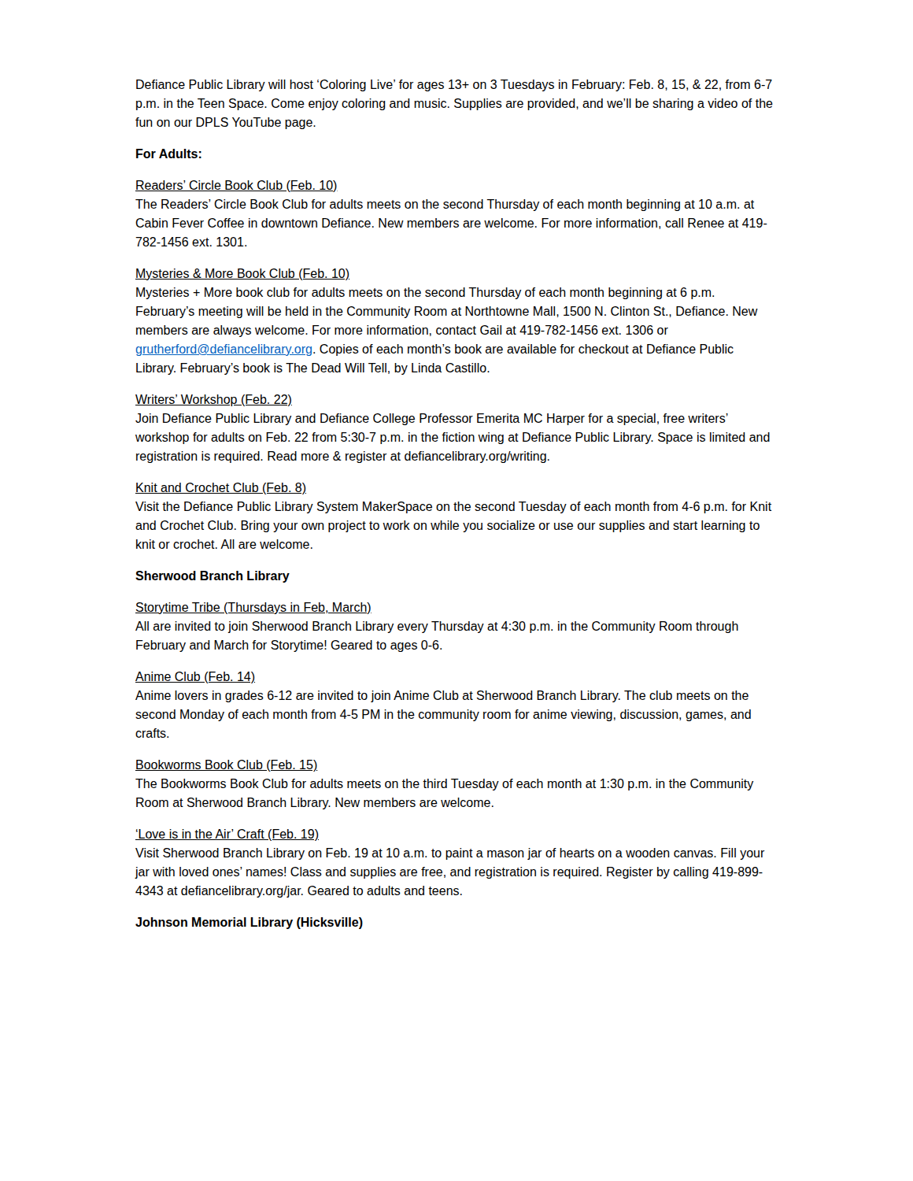Defiance Public Library will host ‘Coloring Live’ for ages 13+ on 3 Tuesdays in February: Feb. 8, 15, & 22, from 6-7 p.m. in the Teen Space. Come enjoy coloring and music. Supplies are provided, and we’ll be sharing a video of the fun on our DPLS YouTube page.
For Adults:
Readers’ Circle Book Club (Feb. 10)
The Readers’ Circle Book Club for adults meets on the second Thursday of each month beginning at 10 a.m. at Cabin Fever Coffee in downtown Defiance. New members are welcome. For more information, call Renee at 419-782-1456 ext. 1301.
Mysteries & More Book Club (Feb. 10)
Mysteries + More book club for adults meets on the second Thursday of each month beginning at 6 p.m. February’s meeting will be held in the Community Room at Northtowne Mall, 1500 N. Clinton St., Defiance. New members are always welcome. For more information, contact Gail at 419-782-1456 ext. 1306 or grutherford@defiancelibrary.org. Copies of each month’s book are available for checkout at Defiance Public Library. February’s book is The Dead Will Tell, by Linda Castillo.
Writers’ Workshop (Feb. 22)
Join Defiance Public Library and Defiance College Professor Emerita MC Harper for a special, free writers’ workshop for adults on Feb. 22 from 5:30-7 p.m. in the fiction wing at Defiance Public Library. Space is limited and registration is required. Read more & register at defiancelibrary.org/writing.
Knit and Crochet Club (Feb. 8)
Visit the Defiance Public Library System MakerSpace on the second Tuesday of each month from 4-6 p.m. for Knit and Crochet Club. Bring your own project to work on while you socialize or use our supplies and start learning to knit or crochet. All are welcome.
Sherwood Branch Library
Storytime Tribe (Thursdays in Feb, March)
All are invited to join Sherwood Branch Library every Thursday at 4:30 p.m. in the Community Room through February and March for Storytime! Geared to ages 0-6.
Anime Club (Feb. 14)
Anime lovers in grades 6-12 are invited to join Anime Club at Sherwood Branch Library. The club meets on the second Monday of each month from 4-5 PM in the community room for anime viewing, discussion, games, and crafts.
Bookworms Book Club (Feb. 15)
The Bookworms Book Club for adults meets on the third Tuesday of each month at 1:30 p.m. in the Community Room at Sherwood Branch Library. New members are welcome.
‘Love is in the Air’ Craft (Feb. 19)
Visit Sherwood Branch Library on Feb. 19 at 10 a.m. to paint a mason jar of hearts on a wooden canvas. Fill your jar with loved ones’ names! Class and supplies are free, and registration is required. Register by calling 419-899-4343 at defiancelibrary.org/jar. Geared to adults and teens.
Johnson Memorial Library (Hicksville)